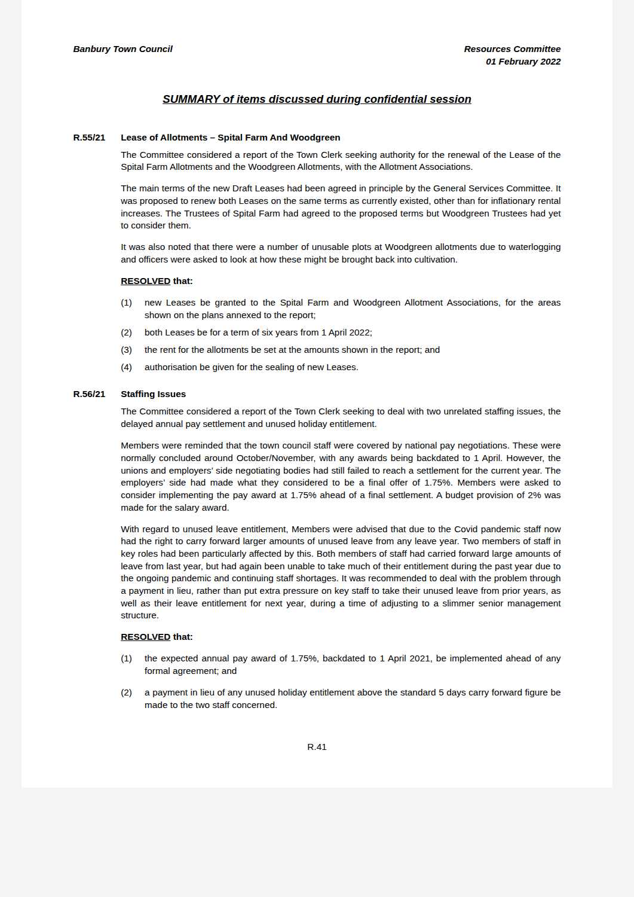Banbury Town Council
Resources Committee
01 February 2022
SUMMARY of items discussed during confidential session
R.55/21
Lease of Allotments – Spital Farm And Woodgreen
The Committee considered a report of the Town Clerk seeking authority for the renewal of the Lease of the Spital Farm Allotments and the Woodgreen Allotments, with the Allotment Associations.
The main terms of the new Draft Leases had been agreed in principle by the General Services Committee. It was proposed to renew both Leases on the same terms as currently existed, other than for inflationary rental increases. The Trustees of Spital Farm had agreed to the proposed terms but Woodgreen Trustees had yet to consider them.
It was also noted that there were a number of unusable plots at Woodgreen allotments due to waterlogging and officers were asked to look at how these might be brought back into cultivation.
RESOLVED that:
new Leases be granted to the Spital Farm and Woodgreen Allotment Associations, for the areas shown on the plans annexed to the report;
both Leases be for a term of six years from 1 April 2022;
the rent for the allotments be set at the amounts shown in the report; and
authorisation be given for the sealing of new Leases.
R.56/21
Staffing Issues
The Committee considered a report of the Town Clerk seeking to deal with two unrelated staffing issues, the delayed annual pay settlement and unused holiday entitlement.
Members were reminded that the town council staff were covered by national pay negotiations. These were normally concluded around October/November, with any awards being backdated to 1 April. However, the unions and employers’ side negotiating bodies had still failed to reach a settlement for the current year. The employers’ side had made what they considered to be a final offer of 1.75%. Members were asked to consider implementing the pay award at 1.75% ahead of a final settlement. A budget provision of 2% was made for the salary award.
With regard to unused leave entitlement, Members were advised that due to the Covid pandemic staff now had the right to carry forward larger amounts of unused leave from any leave year. Two members of staff in key roles had been particularly affected by this. Both members of staff had carried forward large amounts of leave from last year, but had again been unable to take much of their entitlement during the past year due to the ongoing pandemic and continuing staff shortages. It was recommended to deal with the problem through a payment in lieu, rather than put extra pressure on key staff to take their unused leave from prior years, as well as their leave entitlement for next year, during a time of adjusting to a slimmer senior management structure.
RESOLVED that:
the expected annual pay award of 1.75%, backdated to 1 April 2021, be implemented ahead of any formal agreement; and
a payment in lieu of any unused holiday entitlement above the standard 5 days carry forward figure be made to the two staff concerned.
R.41